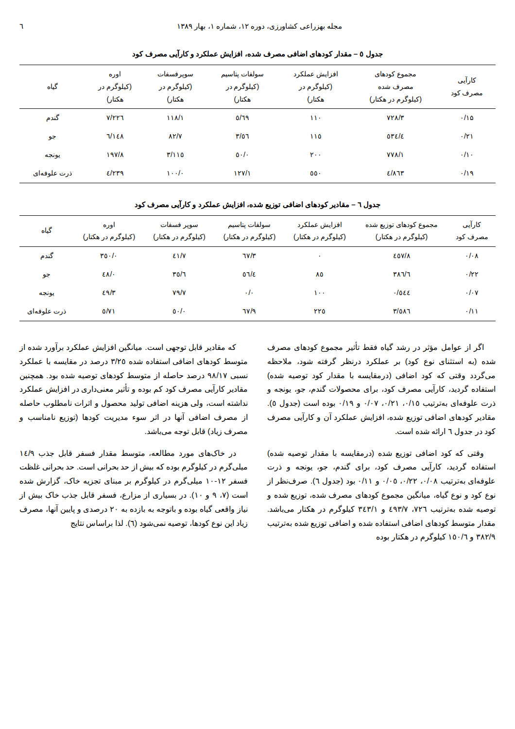٦
مجله بهزراعی کشاورزی، دوره ۱۲، شماره ۱، بهار ۱۳۸۹
جدول ٥ – مقدار کودهای اضافی مصرف شده، افزایش عملکرد و کارآیی مصرف کود
| کارآیی مصرف کود | مجموع کودهای مصرف شده (کیلوگرم در هکتار) | افزایش عملکرد (کیلوگرم در هکتار) | سولفات پتاسیم (کیلوگرم در هکتار) | سوپرفسفات (کیلوگرم در هکتار) | اوره (کیلوگرم در هکتار) | گیاه |
| --- | --- | --- | --- | --- | --- | --- |
| ۰/۱۵ | ۷۲۸/۳ | ۱۱۰ | ٦۹/٥ | ۱۱۸/۱ | ۲۲٦/۷ | گندم |
| ۰/۲۱ | ٥۳٤/٤ | ۱۱٥ | ٥٦/۳ | ۸۲/۷ | ۱٤۸/٦ | جو |
| ۰/۱۰ | ۷۷۸/۱ | ۲۰۰ | ٥۰/۰ | ۱۱٥/۳ | ۱۹۷/۸ | یونجه |
| ۰/۱۹ | ۸٦۳/٤ | ٥٥۰ | ۱۲۷/۱ | ۱۰۰/۰ | ۲۳۹/٤ | ذرت علوفه‌ای |
جدول ٦ – مقادیر کودهای اضافی توزیع شده، افزایش عملکرد و کارآیی مصرف کود
| کارآیی مصرف کود | مجموع کودهای توزیع شده (کیلوگرم در هکتار) | افزایش عملکرد (کیلوگرم در هکتار) | سولفات پتاسیم (کیلوگرم در هکتار) | سوپر فسفات (کیلوگرم در هکتار) | اوره (کیلوگرم در هکتار) | گیاه |
| --- | --- | --- | --- | --- | --- | --- |
| ۰/۰۸ | ٤٥۷/۸ | ۰ | ٦۷/۳ | ٤۱/۷ | ۳٥۰/۰ | گندم |
| ۰/۲۲ | ۳۸٦/٦ | ۸٥ | ٥٦/٤ | ۳٥/٦ | ٤۸/۰ | جو |
| ۰/۰۷ | ٥٤٤/۰ | ۱۰۰ | ۰/۰ | ۷۹/۷ | ٤۹/۳ | یونجه |
| ۰/۱۱ | ٥۸٦/۳ | ۲۲٥ | ٦۷/۹ | ٥۰/۰ | ۷۱/٥ | ذرت علوفه‌ای |
اگر از عوامل مؤثر در رشد گیاه فقط تأثیر مجموع کودهای مصرف شده (به استثنای نوع کود) بر عملکرد درنظر گرفته شود، ملاحظه می‌گردد وقتی که کود اضافی (درمقایسه با مقدار کود توصیه شده) استفاده گردید، کارآیی مصرف کود، برای محصولات گندم، جو، یونجه و ذرت علوفه‌ای به‌ترتیب ۰/۱٥، ۰/۲۱، ۰/۰۷ و ۰/۱۹ بوده است (جدول ٥). مقادیر کودهای اضافی توزیع شده، افزایش عملکرد آن و کارآیی مصرف کود در جدول ٦ ارائه شده است.
وقتی که کود اضافی توزیع شده (درمقایسه با مقدار توصیه شده) استفاده گردید، کارآیی مصرف کود، برای گندم، جو، یونجه و ذرت علوفه‌ای به‌ترتیب ۰/۰۸، ۰/۲۲، ۰/۰٥ و ۰/۱۱ بود (جدول ٦). صرف‌نظر از نوع کود و نوع گیاه، میانگین مجموع کودهای مصرف شده، توزیع شده و توصیه شده به‌ترتیب ۷۲٦، ٤۹۳/۷ و ۳٤۳/۱ کیلوگرم در هکتار می‌باشد. مقدار متوسط کودهای اضافی استفاده شده و اضافی توزیع شده به‌ترتیب ۳۸۲/۹ و ۱٥۰/٦ کیلوگرم در هکتار بوده
که مقادیر قابل توجهی است. میانگین افزایش عملکرد برآورد شده از متوسط کودهای اضافی استفاده شده ۳/۲٥ درصد در مقایسه با عملکرد نسبی ۹۸/۱۷ درصد حاصله از متوسط کودهای توصیه شده بود. همچنین مقادیر کارآیی مصرف کود کم بوده و تأثیر معنی‌داری در افزایش عملکرد نداشته است، ولی هزینه اضافی تولید محصول و اثرات نامطلوب حاصله از مصرف اضافی آنها در اثر سوء مدیریت کودها (توزیع نامناسب و مصرف زیاد) قابل توجه می‌باشد.
در خاک‌های مورد مطالعه، متوسط مقدار فسفر قابل جذب ۱٤/۹ میلی‌گرم در کیلوگرم بوده که بیش از حد بحرانی است. حد بحرانی غلظت فسفر ۱۲-۱۰ میلی‌گرم در کیلوگرم بر مبنای تجزیه خاک، گزارش شده است (۷، ۹ و ۱۰). در بسیاری از مزارع، فسفر قابل جذب خاک بیش از نیاز واقعی گیاه بوده و باتوجه به بازده به ۲۰ درصدی و پایین آنها، مصرف زیاد این نوع کودها، توصیه نمی‌شود (٦). لذا براساس نتایج